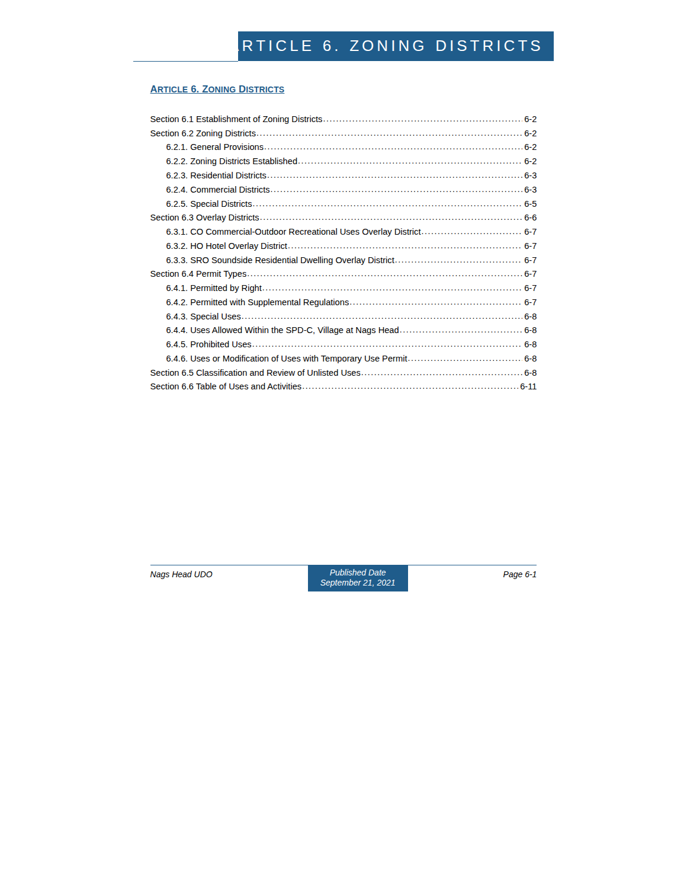A R T I C L E 6 . Z O N I N G D I S T R I C T S
ARTICLE 6. ZONING DISTRICTS
Section 6.1 Establishment of Zoning Districts ......................................................................................... 6-2
Section 6.2 Zoning Districts ............................................................................................................. 6-2
6.2.1. General Provisions ..................................................................................................... 6-2
6.2.2. Zoning Districts Established ................................................................................. 6-2
6.2.3. Residential Districts ................................................................................................... 6-3
6.2.4. Commercial Districts ................................................................................................. 6-3
6.2.5. Special Districts ......................................................................................................... 6-5
Section 6.3 Overlay Districts .................................................................................................. 6-6
6.3.1. CO Commercial-Outdoor Recreational Uses Overlay District ............................................... 6-7
6.3.2. HO Hotel Overlay District ..................................................................................... 6-7
6.3.3. SRO Soundside Residential Dwelling Overlay District ........................................................... 6-7
Section 6.4 Permit Types ....................................................................................................... 6-7
6.4.1. Permitted by Right ..................................................................................................... 6-7
6.4.2. Permitted with Supplemental Regulations ........................................................................... 6-7
6.4.3. Special Uses ................................................................................................................. 6-8
6.4.4. Uses Allowed Within the SPD-C, Village at Nags Head ......................................................... 6-8
6.4.5. Prohibited Uses ......................................................................................................... 6-8
6.4.6. Uses or Modification of Uses with Temporary Use Permit ................................................... 6-8
Section 6.5 Classification and Review of Unlisted Uses ......................................................................... 6-8
Section 6.6 Table of Uses and Activities .............................................................................................. 6-11
Nags Head UDO
Published Date
September 21, 2021
Page 6-1